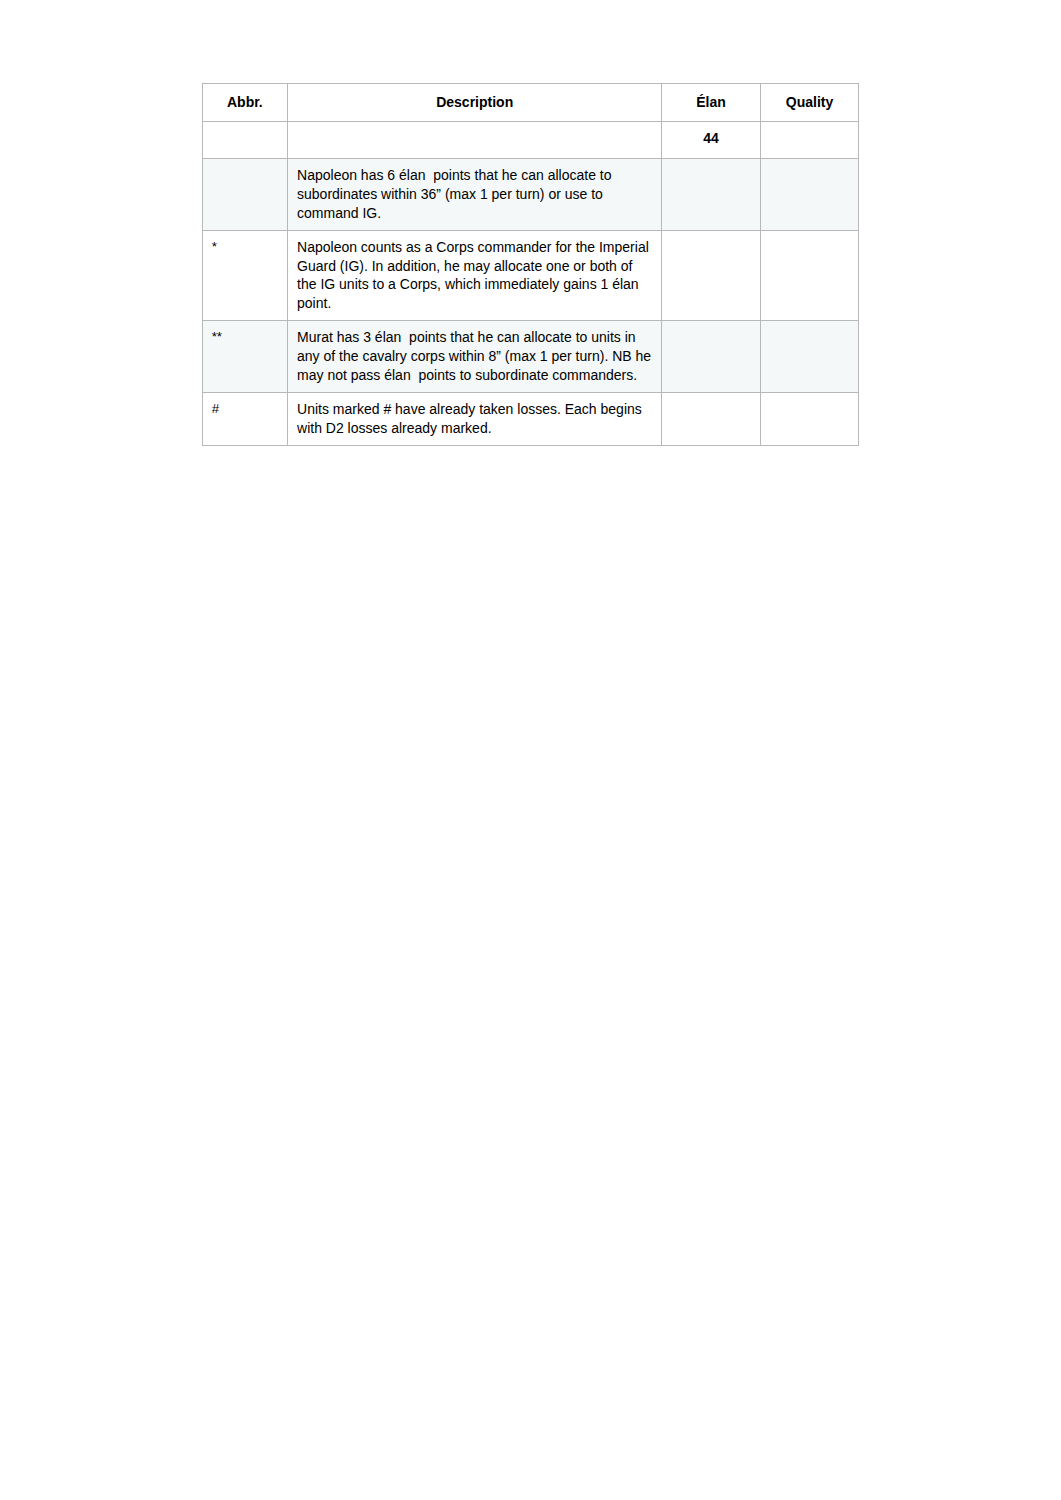| Abbr. | Description | Élan | Quality |
| --- | --- | --- | --- |
| | | 44 | |
| | Napoleon has 6 élan points that he can allocate to subordinates within 36” (max 1 per turn) or use to command IG. | | |
| * | Napoleon counts as a Corps commander for the Imperial Guard (IG). In addition, he may allocate one or both of the IG units to a Corps, which immediately gains 1 élan point. | | |
| ** | Murat has 3 élan points that he can allocate to units in any of the cavalry corps within 8” (max 1 per turn). NB he may not pass élan points to subordinate commanders. | | |
| # | Units marked # have already taken losses. Each begins with D2 losses already marked. | | |